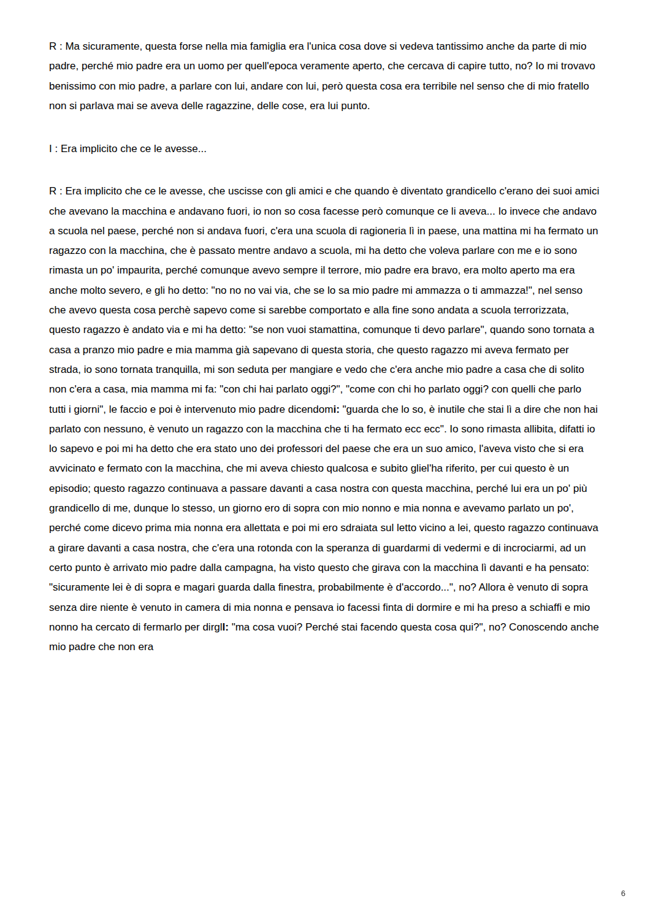R : Ma sicuramente, questa forse nella mia famiglia era l'unica cosa dove si vedeva tantissimo anche da parte di mio padre, perché mio padre era un uomo per quell'epoca veramente aperto, che cercava di capire tutto, no? Io mi trovavo benissimo con mio padre, a parlare con lui, andare con lui, però questa cosa era terribile nel senso che di mio fratello non si parlava mai se aveva delle ragazzine, delle cose, era lui punto.
I : Era implicito che ce le avesse...
R : Era implicito che ce le avesse, che uscisse con gli amici e che quando è diventato grandicello c'erano dei suoi amici che avevano la macchina e andavano fuori, io non so cosa facesse però comunque ce li aveva... Io invece che andavo a scuola nel paese, perché non si andava fuori, c'era una scuola di ragioneria lì in paese, una mattina mi ha fermato un ragazzo con la macchina, che è passato mentre andavo a scuola, mi ha detto che voleva parlare con me e io sono rimasta un po' impaurita, perché comunque avevo sempre il terrore, mio padre era bravo, era molto aperto ma era anche molto severo, e gli ho detto: "no no no vai via, che se lo sa mio padre mi ammazza o ti ammazza!", nel senso che avevo questa cosa perchè sapevo come si sarebbe comportato e alla fine sono andata a scuola terrorizzata, questo ragazzo è andato via e mi ha detto: "se non vuoi stamattina, comunque ti devo parlare", quando sono tornata a casa a pranzo mio padre e mia mamma già sapevano di questa storia, che questo ragazzo mi aveva fermato per strada, io sono tornata tranquilla, mi son seduta per mangiare e vedo che c'era anche mio padre a casa che di solito non c'era a casa, mia mamma mi fa: "con chi hai parlato oggi?", "come con chi ho parlato oggi? con quelli che parlo tutti i giorni", le faccio e poi è intervenuto mio padre dicendomi: "guarda che lo so, è inutile che stai lì a dire che non hai parlato con nessuno, è venuto un ragazzo con la macchina che ti ha fermato ecc ecc". Io sono rimasta allibita, difatti io lo sapevo e poi mi ha detto che era stato uno dei professori del paese che era un suo amico, l'aveva visto che si era avvicinato e fermato con la macchina, che mi aveva chiesto qualcosa e subito gliel'ha riferito, per cui questo è un episodio; questo ragazzo continuava a passare davanti a casa nostra con questa macchina, perché lui era un po' più grandicello di me, dunque lo stesso, un giorno ero di sopra con mio nonno e mia nonna e avevamo parlato un po', perché come dicevo prima mia nonna era allettata e poi mi ero sdraiata sul letto vicino a lei, questo ragazzo continuava a girare davanti a casa nostra, che c'era una rotonda con la speranza di guardarmi di vedermi e di incrociarmi, ad un certo punto è arrivato mio padre dalla campagna, ha visto questo che girava con la macchina lì davanti e ha pensato: "sicuramente lei è di sopra e magari guarda dalla finestra, probabilmente è d'accordo...", no? Allora è venuto di sopra senza dire niente è venuto in camera di mia nonna e pensava io facessi finta di dormire e mi ha preso a schiaffi e mio nonno ha cercato di fermarlo per dirgll: "ma cosa vuoi? Perché stai facendo questa cosa qui?", no? Conoscendo anche mio padre che non era
6